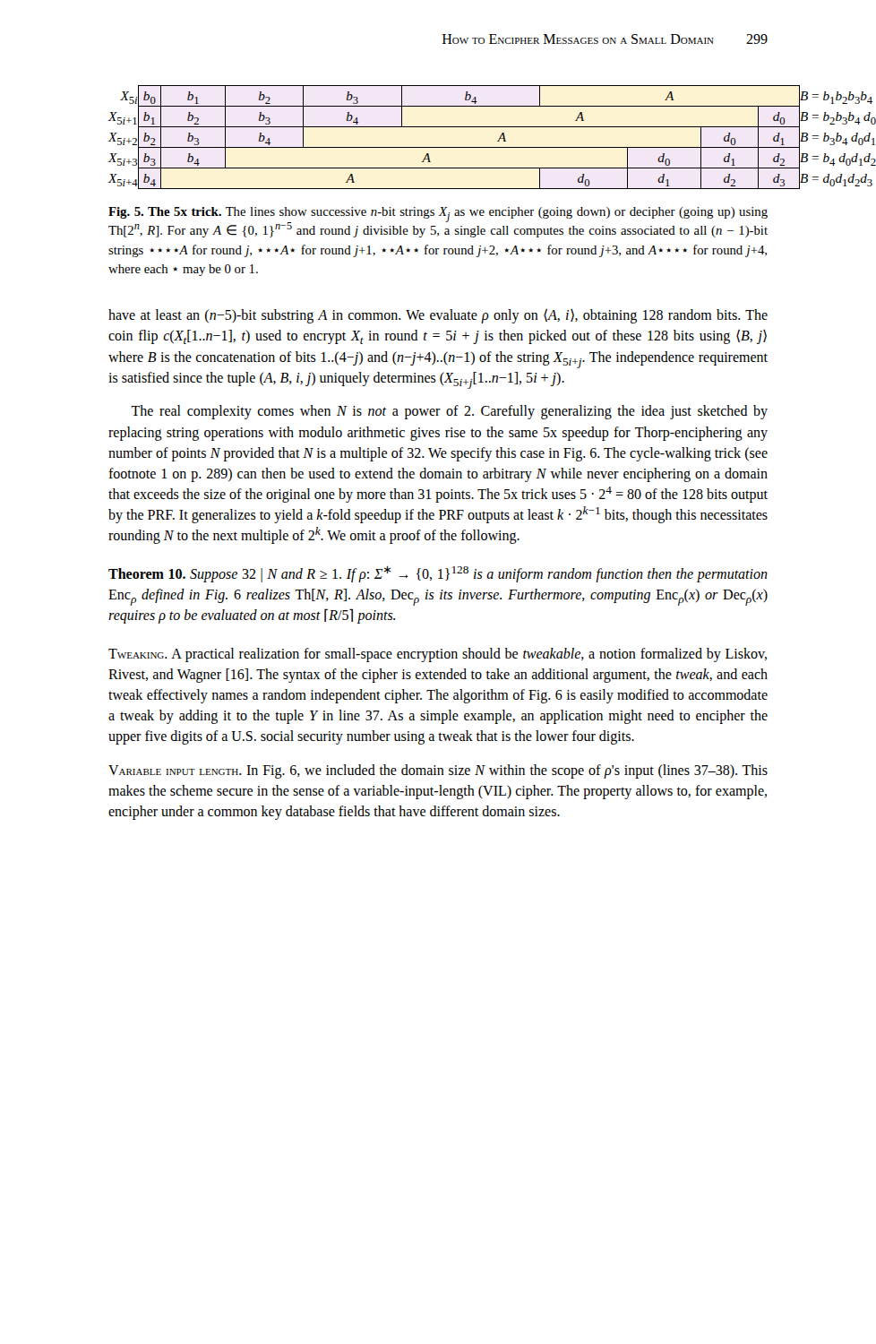How to Encipher Messages on a Small Domain 299
| X 5 i | b 0 | b 1 | b 2 | b 3 | b 4 | A | B = b 1 b 2 b 3 b 4 |
| X 5 i +1 | b 1 | b 2 | b 3 | b 4 | A | d 0 | B = b 2 b 3 b 4 d 0 |
| X 5 i +2 | b 2 | b 3 | b 4 | A | d 0 | d 1 | B = b 3 b 4 d 0 d 1 |
| X 5 i +3 | b 3 | b 4 | A | d 0 | d 1 | d 2 | B = b 4 d 0 d 1 d 2 |
| X 5 i +4 | b 4 | A | d 0 | d 1 | d 2 | d 3 | B = d 0 d 1 d 2 d 3 |
Fig. 5. The 5x trick. The lines show successive n-bit strings Xj as we encipher (going down) or decipher (going up) using Th[2n, R]. For any A ∈ {0, 1}n−5 and round j divisible by 5, a single call computes the coins associated to all (n − 1)-bit strings ⋆⋆⋆⋆A for round j, ⋆⋆⋆A⋆ for round j+1, ⋆⋆A⋆⋆ for round j+2, ⋆A⋆⋆⋆ for round j+3, and A⋆⋆⋆⋆ for round j+4, where each ⋆ may be 0 or 1.
have at least an (n−5)-bit substring A in common. We evaluate ρ only on ⟨A, i⟩, obtaining 128 random bits. The coin flip c(Xt[1..n−1], t) used to encrypt Xt in round t = 5i + j is then picked out of these 128 bits using ⟨B, j⟩ where B is the concatenation of bits 1..(4−j) and (n−j+4)..(n−1) of the string X5i+j. The independence requirement is satisfied since the tuple (A, B, i, j) uniquely determines (X5i+j[1..n−1], 5i + j).
The real complexity comes when N is not a power of 2. Carefully generalizing the idea just sketched by replacing string operations with modulo arithmetic gives rise to the same 5x speedup for Thorp-enciphering any number of points N provided that N is a multiple of 32. We specify this case in Fig. 6. The cycle-walking trick (see footnote 1 on p. 289) can then be used to extend the domain to arbitrary N while never enciphering on a domain that exceeds the size of the original one by more than 31 points. The 5x trick uses 5 · 24 = 80 of the 128 bits output by the PRF. It generalizes to yield a k-fold speedup if the PRF outputs at least k · 2k−1 bits, though this necessitates rounding N to the next multiple of 2k. We omit a proof of the following.
Theorem 10. Suppose 32 | N and R ≥ 1. If ρ: Σ∗ → {0, 1}128 is a uniform random function then the permutation Encρ defined in Fig. 6 realizes Th[N, R]. Also, Decρ is its inverse. Furthermore, computing Encρ(x) or Decρ(x) requires ρ to be evaluated on at most ⌈R/5⌉ points.
Tweaking. A practical realization for small-space encryption should be tweakable, a notion formalized by Liskov, Rivest, and Wagner [16]. The syntax of the cipher is extended to take an additional argument, the tweak, and each tweak effectively names a random independent cipher. The algorithm of Fig. 6 is easily modified to accommodate a tweak by adding it to the tuple Y in line 37. As a simple example, an application might need to encipher the upper five digits of a U.S. social security number using a tweak that is the lower four digits.
Variable input length. In Fig. 6, we included the domain size N within the scope of ρ's input (lines 37–38). This makes the scheme secure in the sense of a variable-input-length (VIL) cipher. The property allows to, for example, encipher under a common key database fields that have different domain sizes.